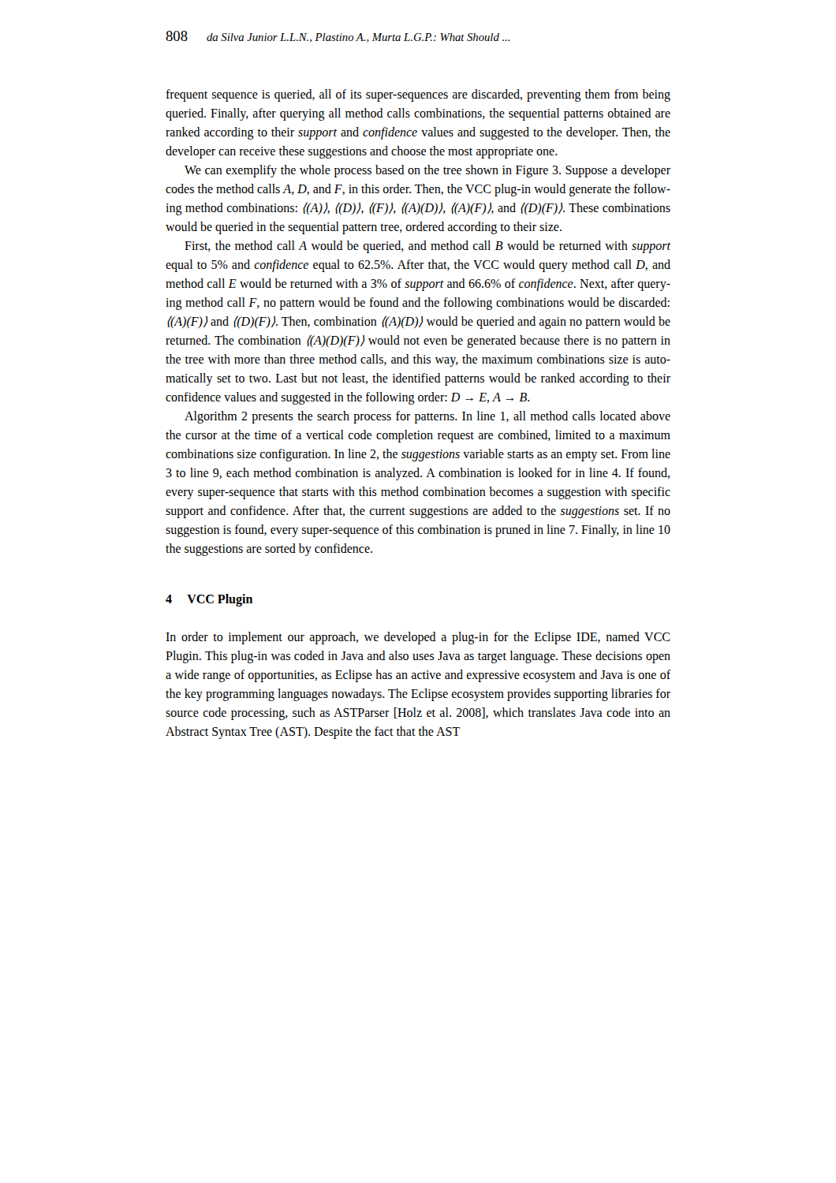808 da Silva Junior L.L.N., Plastino A., Murta L.G.P.: What Should ...
frequent sequence is queried, all of its super-sequences are discarded, preventing them from being queried. Finally, after querying all method calls combinations, the sequential patterns obtained are ranked according to their support and confidence values and suggested to the developer. Then, the developer can receive these suggestions and choose the most appropriate one.
We can exemplify the whole process based on the tree shown in Figure 3. Suppose a developer codes the method calls A, D, and F, in this order. Then, the VCC plug-in would generate the following method combinations: ⟨(A)⟩, ⟨(D)⟩, ⟨(F)⟩, ⟨(A)(D)⟩, ⟨(A)(F)⟩, and ⟨(D)(F)⟩. These combinations would be queried in the sequential pattern tree, ordered according to their size.
First, the method call A would be queried, and method call B would be returned with support equal to 5% and confidence equal to 62.5%. After that, the VCC would query method call D, and method call E would be returned with a 3% of support and 66.6% of confidence. Next, after querying method call F, no pattern would be found and the following combinations would be discarded: ⟨(A)(F)⟩ and ⟨(D)(F)⟩. Then, combination ⟨(A)(D)⟩ would be queried and again no pattern would be returned. The combination ⟨(A)(D)(F)⟩ would not even be generated because there is no pattern in the tree with more than three method calls, and this way, the maximum combinations size is automatically set to two. Last but not least, the identified patterns would be ranked according to their confidence values and suggested in the following order: D → E, A → B.
Algorithm 2 presents the search process for patterns. In line 1, all method calls located above the cursor at the time of a vertical code completion request are combined, limited to a maximum combinations size configuration. In line 2, the suggestions variable starts as an empty set. From line 3 to line 9, each method combination is analyzed. A combination is looked for in line 4. If found, every super-sequence that starts with this method combination becomes a suggestion with specific support and confidence. After that, the current suggestions are added to the suggestions set. If no suggestion is found, every super-sequence of this combination is pruned in line 7. Finally, in line 10 the suggestions are sorted by confidence.
4 VCC Plugin
In order to implement our approach, we developed a plug-in for the Eclipse IDE, named VCC Plugin. This plug-in was coded in Java and also uses Java as target language. These decisions open a wide range of opportunities, as Eclipse has an active and expressive ecosystem and Java is one of the key programming languages nowadays. The Eclipse ecosystem provides supporting libraries for source code processing, such as ASTParser [Holz et al. 2008], which translates Java code into an Abstract Syntax Tree (AST). Despite the fact that the AST